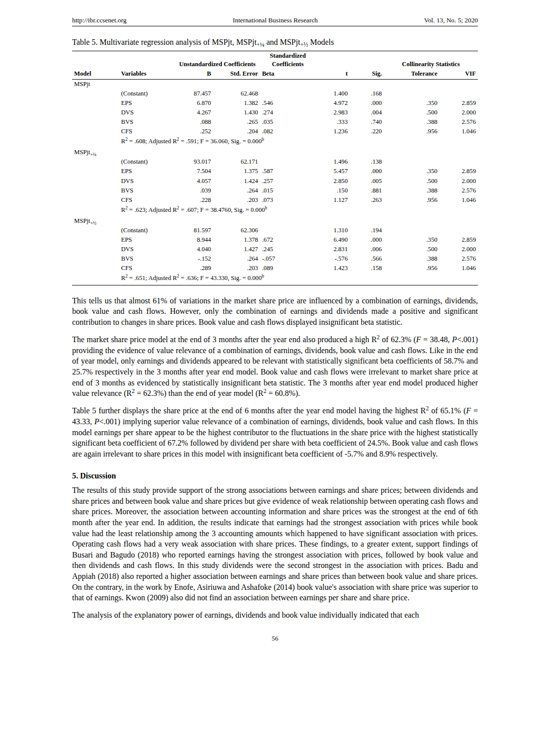http://ibr.ccsenet.org
International Business Research
Vol. 13, No. 5; 2020
Table 5. Multivariate regression analysis of MSPjt, MSPjt+¼ and MSPjt+½ Models
| | | Unstandardized Coefficients | Standardized Coefficients | | | Collinearity Statistics |
| --- | --- | --- | --- | --- | --- | --- |
| Model | Variables | B | Std. Error | Beta | t | Sig. | Tolerance | VIF |
| MSPjt | | | | | | | | |
| | (Constant) | 87.457 | 62.468 | | 1.400 | .168 | | |
| | EPS | 6.870 | 1.382 | .546 | 4.972 | .000 | .350 | 2.859 |
| | DVS | 4.267 | 1.430 | .274 | 2.983 | .004 | .500 | 2.000 |
| | BVS | .088 | .265 | .035 | .333 | .740 | .388 | 2.576 |
| | CFS | .252 | .204 | .082 | 1.236 | .220 | .956 | 1.046 |
| | R 2 = .608; Adjusted R 2 = .591; F = 36.060, Sig. = 0.000 b |
| MSPjt +¼ | | | | | | | | |
| | (Constant) | 93.017 | 62.171 | | 1.496 | .138 | | |
| | EPS | 7.504 | 1.375 | .587 | 5.457 | .000 | .350 | 2.859 |
| | DVS | 4.057 | 1.424 | .257 | 2.850 | .005 | .500 | 2.000 |
| | BVS | .039 | .264 | .015 | .150 | .881 | .388 | 2.576 |
| | CFS | .228 | .203 | .073 | 1.127 | .263 | .956 | 1.046 |
| | R 2 = .623; Adjusted R 2 = .607; F = 38.4760, Sig. = 0.000 b |
| MSPjt +½ | | | | | | | | |
| | (Constant) | 81.597 | 62.306 | | 1.310 | .194 | | |
| | EPS | 8.944 | 1.378 | .672 | 6.490 | .000 | .350 | 2.859 |
| | DVS | 4.040 | 1.427 | .245 | 2.831 | .006 | .500 | 2.000 |
| | BVS | -.152 | .264 | -.057 | -.576 | .566 | .388 | 2.576 |
| | CFS | .289 | .203 | .089 | 1.423 | .158 | .956 | 1.046 |
| | R 2 = .651; Adjusted R 2 = .636; F = 43.330, Sig. = 0.000 b |
This tells us that almost 61% of variations in the market share price are influenced by a combination of earnings, dividends, book value and cash flows. However, only the combination of earnings and dividends made a positive and significant contribution to changes in share prices. Book value and cash flows displayed insignificant beta statistic.
The market share price model at the end of 3 months after the year end also produced a high R2 of 62.3% (F = 38.48, P<.001) providing the evidence of value relevance of a combination of earnings, dividends, book value and cash flows. Like in the end of year model, only earnings and dividends appeared to be relevant with statistically significant beta coefficients of 58.7% and 25.7% respectively in the 3 months after year end model. Book value and cash flows were irrelevant to market share price at end of 3 months as evidenced by statistically insignificant beta statistic. The 3 months after year end model produced higher value relevance (R2 = 62.3%) than the end of year model (R2 = 60.8%).
Table 5 further displays the share price at the end of 6 months after the year end model having the highest R2 of 65.1% (F = 43.33, P<.001) implying superior value relevance of a combination of earnings, dividends, book value and cash flows. In this model earnings per share appear to be the highest contributor to the fluctuations in the share price with the highest statistically significant beta coefficient of 67.2% followed by dividend per share with beta coefficient of 24.5%. Book value and cash flows are again irrelevant to share prices in this model with insignificant beta coefficient of -5.7% and 8.9% respectively.
5. Discussion
The results of this study provide support of the strong associations between earnings and share prices; between dividends and share prices and between book value and share prices but give evidence of weak relationship between operating cash flows and share prices. Moreover, the association between accounting information and share prices was the strongest at the end of 6th month after the year end. In addition, the results indicate that earnings had the strongest association with prices while book value had the least relationship among the 3 accounting amounts which happened to have significant association with prices. Operating cash flows had a very weak association with share prices. These findings, to a greater extent, support findings of Busari and Bagudo (2018) who reported earnings having the strongest association with prices, followed by book value and then dividends and cash flows. In this study dividends were the second strongest in the association with prices. Badu and Appiah (2018) also reported a higher association between earnings and share prices than between book value and share prices. On the contrary, in the work by Enofe, Asiriuwa and Ashafoke (2014) book value's association with share price was superior to that of earnings. Kwon (2009) also did not find an association between earnings per share and share price.
The analysis of the explanatory power of earnings, dividends and book value individually indicated that each
56